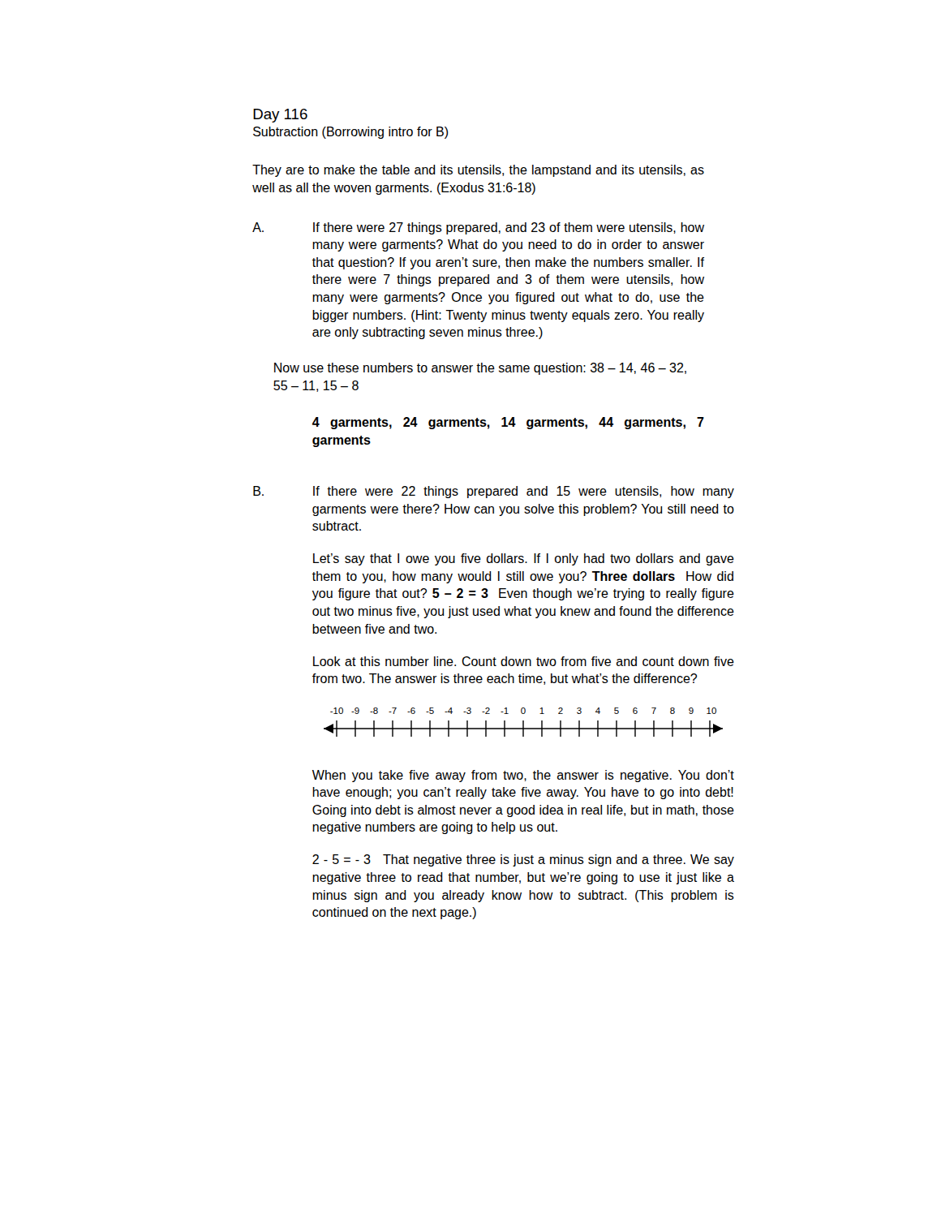Day 116
Subtraction (Borrowing intro for B)
They are to make the table and its utensils, the lampstand and its utensils, as well as all the woven garments. (Exodus 31:6-18)
A.
If there were 27 things prepared, and 23 of them were utensils, how many were garments? What do you need to do in order to answer that question? If you aren’t sure, then make the numbers smaller. If there were 7 things prepared and 3 of them were utensils, how many were garments? Once you figured out what to do, use the bigger numbers. (Hint: Twenty minus twenty equals zero. You really are only subtracting seven minus three.)
Now use these numbers to answer the same question: 38 – 14, 46 – 32, 55 – 11, 15 – 8
4 garments, 24 garments, 14 garments, 44 garments, 7 garments
B.
If there were 22 things prepared and 15 were utensils, how many garments were there? How can you solve this problem? You still need to subtract.
Let’s say that I owe you five dollars. If I only had two dollars and gave them to you, how many would I still owe you? Three dollars How did you figure that out? 5 – 2 = 3 Even though we’re trying to really figure out two minus five, you just used what you knew and found the difference between five and two.
Look at this number line. Count down two from five and count down five from two. The answer is three each time, but what’s the difference?
-10 -9 -8 -7 -6 -5 -4 -3 -2 -1 0 1 2 3 4 5 6 7 8 9 10
When you take five away from two, the answer is negative. You don’t have enough; you can’t really take five away. You have to go into debt! Going into debt is almost never a good idea in real life, but in math, those negative numbers are going to help us out.
2 - 5 = - 3 That negative three is just a minus sign and a three. We say negative three to read that number, but we’re going to use it just like a minus sign and you already know how to subtract. (This problem is continued on the next page.)